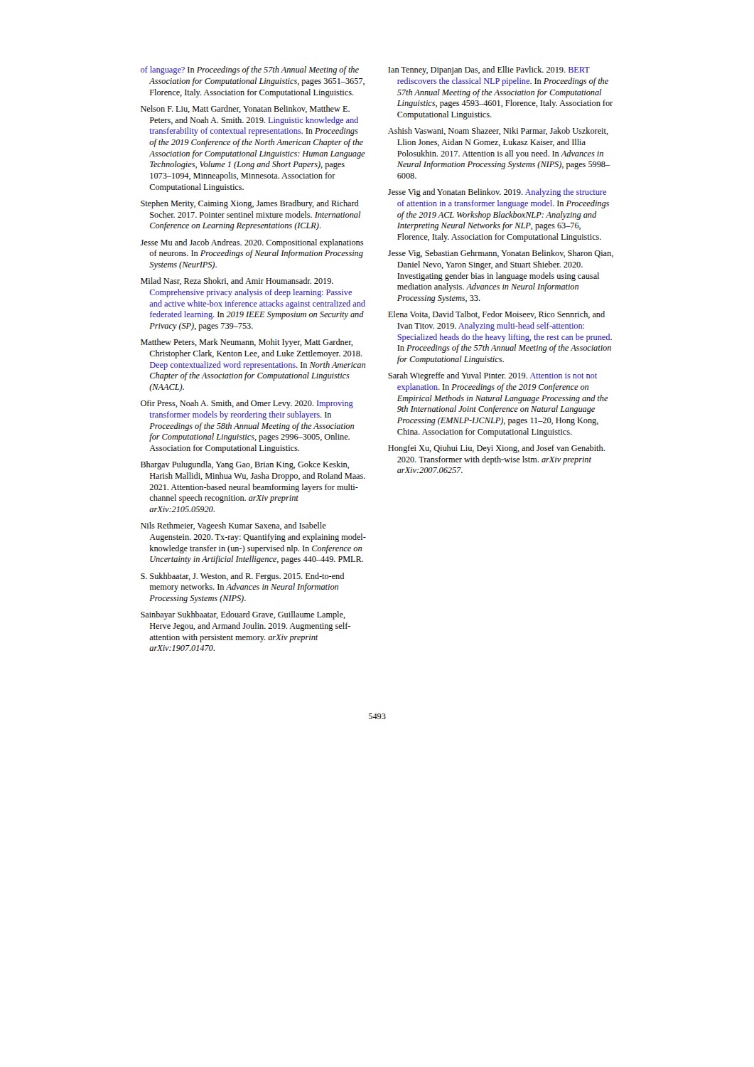of language? In Proceedings of the 57th Annual Meeting of the Association for Computational Linguistics, pages 3651–3657, Florence, Italy. Association for Computational Linguistics.
Nelson F. Liu, Matt Gardner, Yonatan Belinkov, Matthew E. Peters, and Noah A. Smith. 2019. Linguistic knowledge and transferability of contextual representations. In Proceedings of the 2019 Conference of the North American Chapter of the Association for Computational Linguistics: Human Language Technologies, Volume 1 (Long and Short Papers), pages 1073–1094, Minneapolis, Minnesota. Association for Computational Linguistics.
Stephen Merity, Caiming Xiong, James Bradbury, and Richard Socher. 2017. Pointer sentinel mixture models. International Conference on Learning Representations (ICLR).
Jesse Mu and Jacob Andreas. 2020. Compositional explanations of neurons. In Proceedings of Neural Information Processing Systems (NeurIPS).
Milad Nasr, Reza Shokri, and Amir Houmansadr. 2019. Comprehensive privacy analysis of deep learning: Passive and active white-box inference attacks against centralized and federated learning. In 2019 IEEE Symposium on Security and Privacy (SP), pages 739–753.
Matthew Peters, Mark Neumann, Mohit Iyyer, Matt Gardner, Christopher Clark, Kenton Lee, and Luke Zettlemoyer. 2018. Deep contextualized word representations. In North American Chapter of the Association for Computational Linguistics (NAACL).
Ofir Press, Noah A. Smith, and Omer Levy. 2020. Improving transformer models by reordering their sublayers. In Proceedings of the 58th Annual Meeting of the Association for Computational Linguistics, pages 2996–3005, Online. Association for Computational Linguistics.
Bhargav Pulugundla, Yang Gao, Brian King, Gokce Keskin, Harish Mallidi, Minhua Wu, Jasha Droppo, and Roland Maas. 2021. Attention-based neural beamforming layers for multi-channel speech recognition. arXiv preprint arXiv:2105.05920.
Nils Rethmeier, Vageesh Kumar Saxena, and Isabelle Augenstein. 2020. Tx-ray: Quantifying and explaining model-knowledge transfer in (un-) supervised nlp. In Conference on Uncertainty in Artificial Intelligence, pages 440–449. PMLR.
S. Sukhbaatar, J. Weston, and R. Fergus. 2015. End-to-end memory networks. In Advances in Neural Information Processing Systems (NIPS).
Sainbayar Sukhbaatar, Edouard Grave, Guillaume Lample, Herve Jegou, and Armand Joulin. 2019. Augmenting self-attention with persistent memory. arXiv preprint arXiv:1907.01470.
Ian Tenney, Dipanjan Das, and Ellie Pavlick. 2019. BERT rediscovers the classical NLP pipeline. In Proceedings of the 57th Annual Meeting of the Association for Computational Linguistics, pages 4593–4601, Florence, Italy. Association for Computational Linguistics.
Ashish Vaswani, Noam Shazeer, Niki Parmar, Jakob Uszkoreit, Llion Jones, Aidan N Gomez, Łukasz Kaiser, and Illia Polosukhin. 2017. Attention is all you need. In Advances in Neural Information Processing Systems (NIPS), pages 5998–6008.
Jesse Vig and Yonatan Belinkov. 2019. Analyzing the structure of attention in a transformer language model. In Proceedings of the 2019 ACL Workshop BlackboxNLP: Analyzing and Interpreting Neural Networks for NLP, pages 63–76, Florence, Italy. Association for Computational Linguistics.
Jesse Vig, Sebastian Gehrmann, Yonatan Belinkov, Sharon Qian, Daniel Nevo, Yaron Singer, and Stuart Shieber. 2020. Investigating gender bias in language models using causal mediation analysis. Advances in Neural Information Processing Systems, 33.
Elena Voita, David Talbot, Fedor Moiseev, Rico Sennrich, and Ivan Titov. 2019. Analyzing multi-head self-attention: Specialized heads do the heavy lifting, the rest can be pruned. In Proceedings of the 57th Annual Meeting of the Association for Computational Linguistics.
Sarah Wiegreffe and Yuval Pinter. 2019. Attention is not not explanation. In Proceedings of the 2019 Conference on Empirical Methods in Natural Language Processing and the 9th International Joint Conference on Natural Language Processing (EMNLP-IJCNLP), pages 11–20, Hong Kong, China. Association for Computational Linguistics.
Hongfei Xu, Qiuhui Liu, Deyi Xiong, and Josef van Genabith. 2020. Transformer with depth-wise lstm. arXiv preprint arXiv:2007.06257.
5493